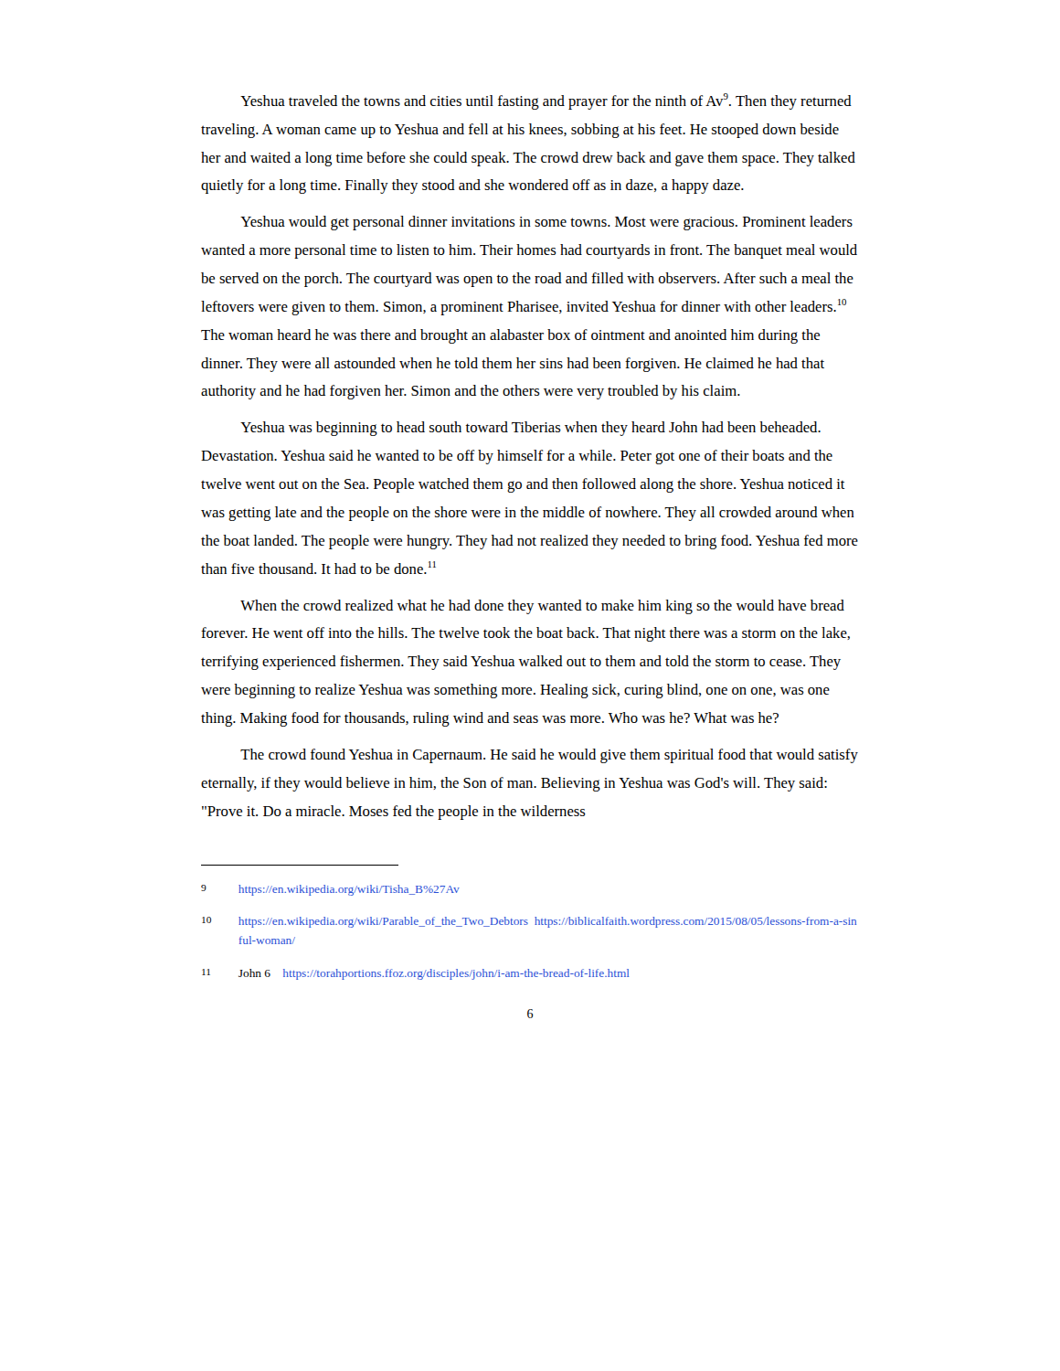Yeshua traveled the towns and cities until fasting and prayer for the ninth of Av9. Then they returned traveling. A woman came up to Yeshua and fell at his knees, sobbing at his feet. He stooped down beside her and waited a long time before she could speak. The crowd drew back and gave them space. They talked quietly for a long time. Finally they stood and she wondered off as in daze, a happy daze.
Yeshua would get personal dinner invitations in some towns. Most were gracious. Prominent leaders wanted a more personal time to listen to him. Their homes had courtyards in front. The banquet meal would be served on the porch. The courtyard was open to the road and filled with observers. After such a meal the leftovers were given to them. Simon, a prominent Pharisee, invited Yeshua for dinner with other leaders.10 The woman heard he was there and brought an alabaster box of ointment and anointed him during the dinner. They were all astounded when he told them her sins had been forgiven. He claimed he had that authority and he had forgiven her. Simon and the others were very troubled by his claim.
Yeshua was beginning to head south toward Tiberias when they heard John had been beheaded. Devastation. Yeshua said he wanted to be off by himself for a while. Peter got one of their boats and the twelve went out on the Sea. People watched them go and then followed along the shore. Yeshua noticed it was getting late and the people on the shore were in the middle of nowhere. They all crowded around when the boat landed. The people were hungry. They had not realized they needed to bring food. Yeshua fed more than five thousand. It had to be done.11
When the crowd realized what he had done they wanted to make him king so the would have bread forever. He went off into the hills. The twelve took the boat back. That night there was a storm on the lake, terrifying experienced fishermen. They said Yeshua walked out to them and told the storm to cease. They were beginning to realize Yeshua was something more. Healing sick, curing blind, one on one, was one thing. Making food for thousands, ruling wind and seas was more. Who was he? What was he?
The crowd found Yeshua in Capernaum. He said he would give them spiritual food that would satisfy eternally, if they would believe in him, the Son of man. Believing in Yeshua was God's will. They said: "Prove it. Do a miracle. Moses fed the people in the wilderness
9
https://en.wikipedia.org/wiki/Tisha_B%27Av
10
https://en.wikipedia.org/wiki/Parable_of_the_Two_Debtors https://biblicalfaith.wordpress.com/2015/08/05/lessons-from-a-sinful-woman/
11
John 6 https://torahportions.ffoz.org/disciples/john/i-am-the-bread-of-life.html
6